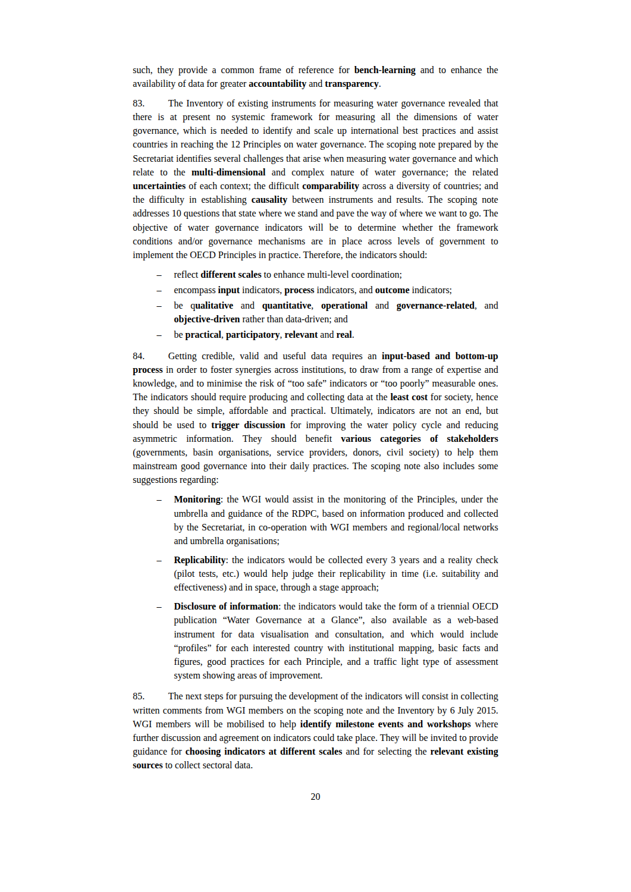such, they provide a common frame of reference for bench-learning and to enhance the availability of data for greater accountability and transparency.
83. The Inventory of existing instruments for measuring water governance revealed that there is at present no systemic framework for measuring all the dimensions of water governance, which is needed to identify and scale up international best practices and assist countries in reaching the 12 Principles on water governance. The scoping note prepared by the Secretariat identifies several challenges that arise when measuring water governance and which relate to the multi-dimensional and complex nature of water governance; the related uncertainties of each context; the difficult comparability across a diversity of countries; and the difficulty in establishing causality between instruments and results. The scoping note addresses 10 questions that state where we stand and pave the way of where we want to go. The objective of water governance indicators will be to determine whether the framework conditions and/or governance mechanisms are in place across levels of government to implement the OECD Principles in practice. Therefore, the indicators should:
reflect different scales to enhance multi-level coordination;
encompass input indicators, process indicators, and outcome indicators;
be qualitative and quantitative, operational and governance-related, and objective-driven rather than data-driven; and
be practical, participatory, relevant and real.
84. Getting credible, valid and useful data requires an input-based and bottom-up process in order to foster synergies across institutions, to draw from a range of expertise and knowledge, and to minimise the risk of “too safe” indicators or “too poorly” measurable ones. The indicators should require producing and collecting data at the least cost for society, hence they should be simple, affordable and practical. Ultimately, indicators are not an end, but should be used to trigger discussion for improving the water policy cycle and reducing asymmetric information. They should benefit various categories of stakeholders (governments, basin organisations, service providers, donors, civil society) to help them mainstream good governance into their daily practices. The scoping note also includes some suggestions regarding:
Monitoring: the WGI would assist in the monitoring of the Principles, under the umbrella and guidance of the RDPC, based on information produced and collected by the Secretariat, in co-operation with WGI members and regional/local networks and umbrella organisations;
Replicability: the indicators would be collected every 3 years and a reality check (pilot tests, etc.) would help judge their replicability in time (i.e. suitability and effectiveness) and in space, through a stage approach;
Disclosure of information: the indicators would take the form of a triennial OECD publication “Water Governance at a Glance”, also available as a web-based instrument for data visualisation and consultation, and which would include “profiles” for each interested country with institutional mapping, basic facts and figures, good practices for each Principle, and a traffic light type of assessment system showing areas of improvement.
85. The next steps for pursuing the development of the indicators will consist in collecting written comments from WGI members on the scoping note and the Inventory by 6 July 2015. WGI members will be mobilised to help identify milestone events and workshops where further discussion and agreement on indicators could take place. They will be invited to provide guidance for choosing indicators at different scales and for selecting the relevant existing sources to collect sectoral data.
20